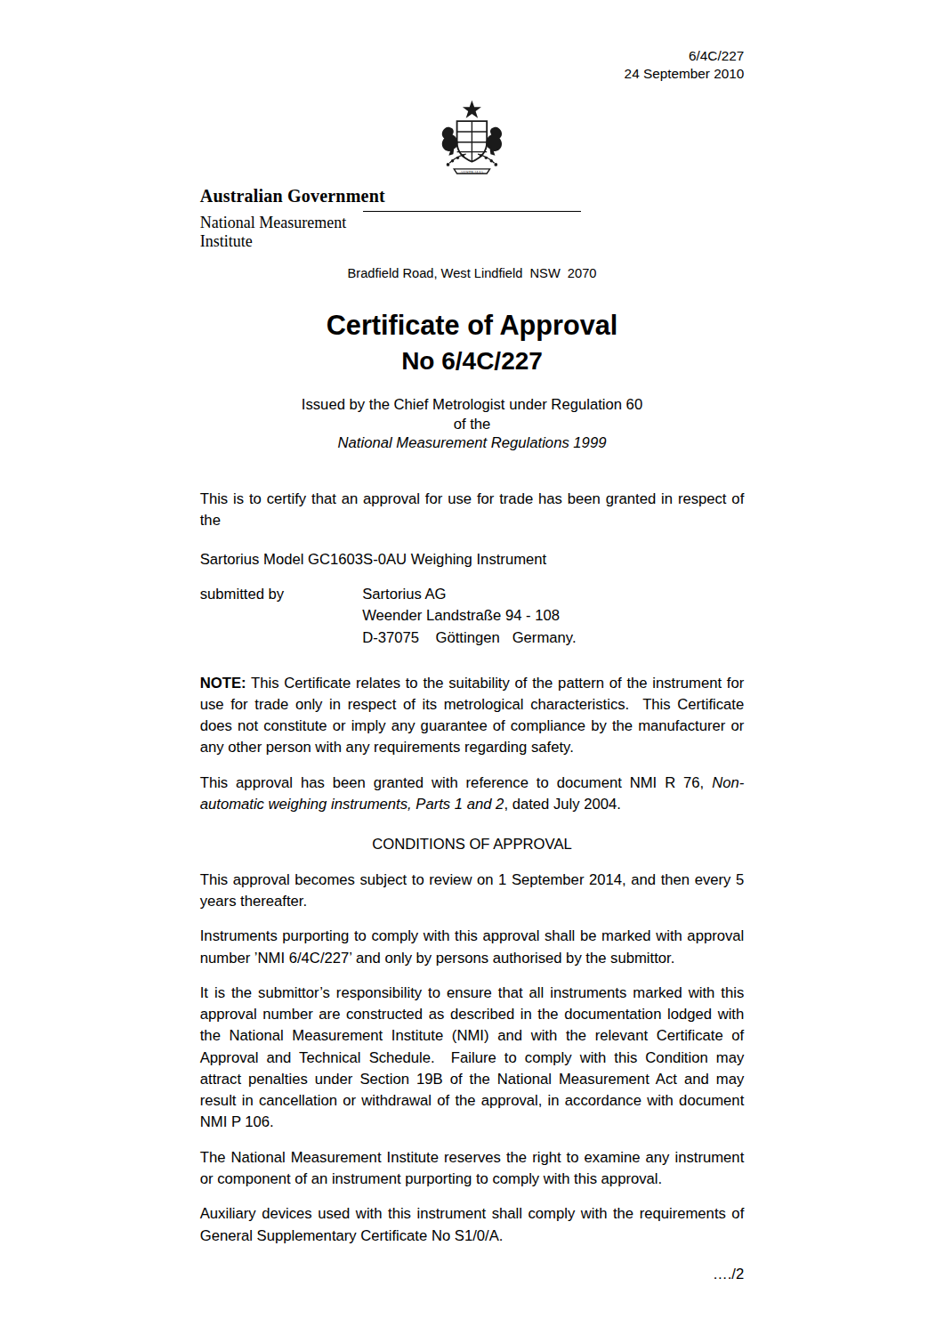6/4C/227
24 September 2010
AUSTRALIA
Australian Government
National Measurement
Institute
Bradfield Road, West Lindfield NSW 2070
Certificate of Approval
No 6/4C/227
Issued by the Chief Metrologist under Regulation 60
of the
National Measurement Regulations 1999
This is to certify that an approval for use for trade has been granted in respect of the
Sartorius Model GC1603S-0AU Weighing Instrument
submitted by
Sartorius AG
Weender Landstraße 94 - 108
D-37075 Göttingen Germany.
NOTE: This Certificate relates to the suitability of the pattern of the instrument for use for trade only in respect of its metrological characteristics. This Certificate does not constitute or imply any guarantee of compliance by the manufacturer or any other person with any requirements regarding safety.
This approval has been granted with reference to document NMI R 76, Non-automatic weighing instruments, Parts 1 and 2, dated July 2004.
CONDITIONS OF APPROVAL
This approval becomes subject to review on 1 September 2014, and then every 5 years thereafter.
Instruments purporting to comply with this approval shall be marked with approval number ’NMI 6/4C/227’ and only by persons authorised by the submittor.
It is the submittor’s responsibility to ensure that all instruments marked with this approval number are constructed as described in the documentation lodged with the National Measurement Institute (NMI) and with the relevant Certificate of Approval and Technical Schedule. Failure to comply with this Condition may attract penalties under Section 19B of the National Measurement Act and may result in cancellation or withdrawal of the approval, in accordance with document NMI P 106.
The National Measurement Institute reserves the right to examine any instrument or component of an instrument purporting to comply with this approval.
Auxiliary devices used with this instrument shall comply with the requirements of General Supplementary Certificate No S1/0/A.
…./2